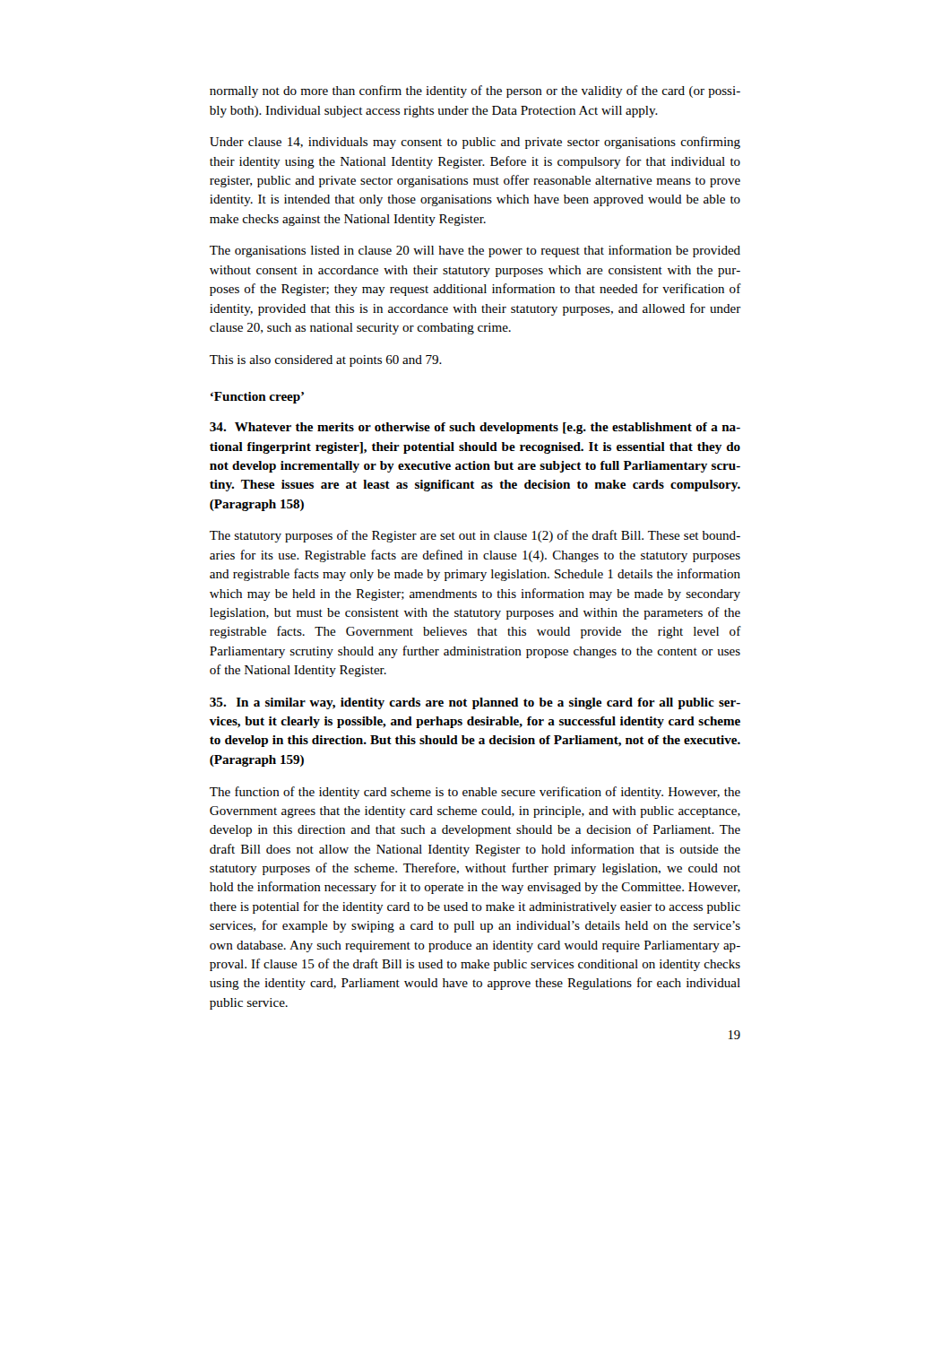normally not do more than confirm the identity of the person or the validity of the card (or possibly both). Individual subject access rights under the Data Protection Act will apply.
Under clause 14, individuals may consent to public and private sector organisations confirming their identity using the National Identity Register. Before it is compulsory for that individual to register, public and private sector organisations must offer reasonable alternative means to prove identity. It is intended that only those organisations which have been approved would be able to make checks against the National Identity Register.
The organisations listed in clause 20 will have the power to request that information be provided without consent in accordance with their statutory purposes which are consistent with the purposes of the Register; they may request additional information to that needed for verification of identity, provided that this is in accordance with their statutory purposes, and allowed for under clause 20, such as national security or combating crime.
This is also considered at points 60 and 79.
‘Function creep’
34. Whatever the merits or otherwise of such developments [e.g. the establishment of a national fingerprint register], their potential should be recognised. It is essential that they do not develop incrementally or by executive action but are subject to full Parliamentary scrutiny. These issues are at least as significant as the decision to make cards compulsory. (Paragraph 158)
The statutory purposes of the Register are set out in clause 1(2) of the draft Bill. These set boundaries for its use. Registrable facts are defined in clause 1(4). Changes to the statutory purposes and registrable facts may only be made by primary legislation. Schedule 1 details the information which may be held in the Register; amendments to this information may be made by secondary legislation, but must be consistent with the statutory purposes and within the parameters of the registrable facts. The Government believes that this would provide the right level of Parliamentary scrutiny should any further administration propose changes to the content or uses of the National Identity Register.
35. In a similar way, identity cards are not planned to be a single card for all public services, but it clearly is possible, and perhaps desirable, for a successful identity card scheme to develop in this direction. But this should be a decision of Parliament, not of the executive. (Paragraph 159)
The function of the identity card scheme is to enable secure verification of identity. However, the Government agrees that the identity card scheme could, in principle, and with public acceptance, develop in this direction and that such a development should be a decision of Parliament. The draft Bill does not allow the National Identity Register to hold information that is outside the statutory purposes of the scheme. Therefore, without further primary legislation, we could not hold the information necessary for it to operate in the way envisaged by the Committee. However, there is potential for the identity card to be used to make it administratively easier to access public services, for example by swiping a card to pull up an individual’s details held on the service’s own database. Any such requirement to produce an identity card would require Parliamentary approval. If clause 15 of the draft Bill is used to make public services conditional on identity checks using the identity card, Parliament would have to approve these Regulations for each individual public service.
19